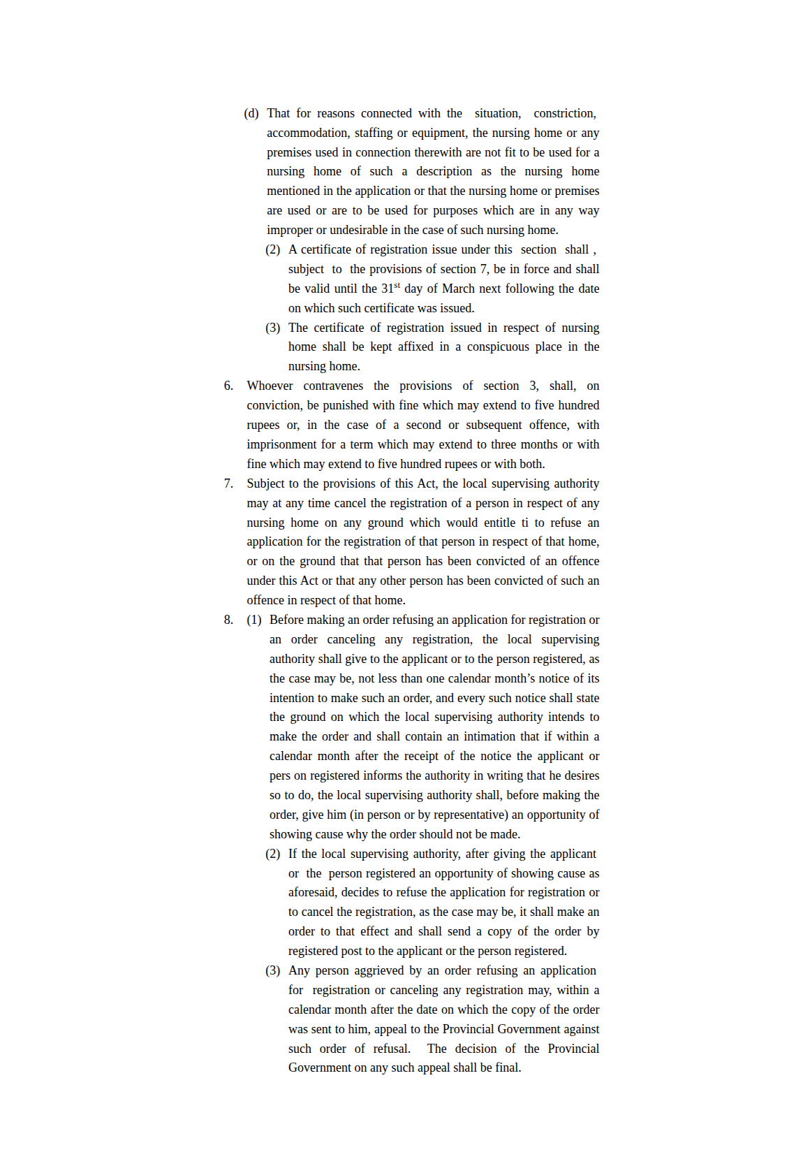(d)
That for reasons connected with the situation, constriction, accommodation, staffing or equipment, the nursing home or any premises used in connection therewith are not fit to be used for a nursing home of such a description as the nursing home mentioned in the application or that the nursing home or premises are used or are to be used for purposes which are in any way improper or undesirable in the case of such nursing home.
(2)
A certificate of registration issue under this section shall , subject to the provisions of section 7, be in force and shall be valid until the 31st day of March next following the date on which such certificate was issued.
(3)
The certificate of registration issued in respect of nursing home shall be kept affixed in a conspicuous place in the nursing home.
6.
Whoever contravenes the provisions of section 3, shall, on conviction, be punished with fine which may extend to five hundred rupees or, in the case of a second or subsequent offence, with imprisonment for a term which may extend to three months or with fine which may extend to five hundred rupees or with both.
7.
Subject to the provisions of this Act, the local supervising authority may at any time cancel the registration of a person in respect of any nursing home on any ground which would entitle ti to refuse an application for the registration of that person in respect of that home, or on the ground that that person has been convicted of an offence under this Act or that any other person has been convicted of such an offence in respect of that home.
8.
(1)
Before making an order refusing an application for registration or an order canceling any registration, the local supervising authority shall give to the applicant or to the person registered, as the case may be, not less than one calendar month’s notice of its intention to make such an order, and every such notice shall state the ground on which the local supervising authority intends to make the order and shall contain an intimation that if within a calendar month after the receipt of the notice the applicant or pers on registered informs the authority in writing that he desires so to do, the local supervising authority shall, before making the order, give him (in person or by representative) an opportunity of showing cause why the order should not be made.
(2)
If the local supervising authority, after giving the applicant or the person registered an opportunity of showing cause as aforesaid, decides to refuse the application for registration or to cancel the registration, as the case may be, it shall make an order to that effect and shall send a copy of the order by registered post to the applicant or the person registered.
(3)
Any person aggrieved by an order refusing an application for registration or canceling any registration may, within a calendar month after the date on which the copy of the order was sent to him, appeal to the Provincial Government against such order of refusal. The decision of the Provincial Government on any such appeal shall be final.